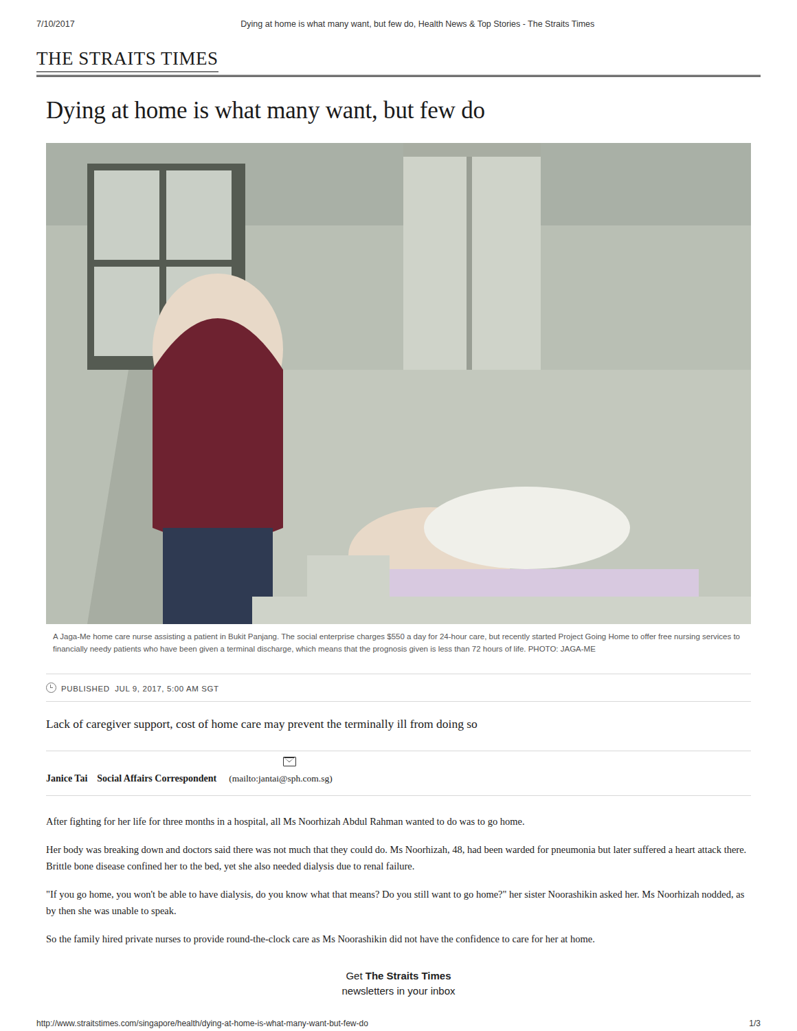7/10/2017
Dying at home is what many want, but few do, Health News & Top Stories - The Straits Times
THE STRAITS TIMES
Dying at home is what many want, but few do
A Jaga-Me home care nurse assisting a patient in Bukit Panjang. The social enterprise charges $550 a day for 24-hour care, but recently started Project Going Home to offer free nursing services to financially needy patients who have been given a terminal discharge, which means that the prognosis given is less than 72 hours of life. PHOTO: JAGA-ME
PUBLISHED JUL 9, 2017, 5:00 AM SGT
Lack of caregiver support, cost of home care may prevent the terminally ill from doing so
Janice Tai Social Affairs Correspondent(mailto:jantai@sph.com.sg)
After fighting for her life for three months in a hospital, all Ms Noorhizah Abdul Rahman wanted to do was to go home.
Her body was breaking down and doctors said there was not much that they could do. Ms Noorhizah, 48, had been warded for pneumonia but later suffered a heart attack there. Brittle bone disease confined her to the bed, yet she also needed dialysis due to renal failure.
"If you go home, you won't be able to have dialysis, do you know what that means? Do you still want to go home?" her sister Noorashikin asked her. Ms Noorhizah nodded, as by then she was unable to speak.
So the family hired private nurses to provide round-the-clock care as Ms Noorashikin did not have the confidence to care for her at home.
Get The Straits Times
newsletters in your inbox
http://www.straitstimes.com/singapore/health/dying-at-home-is-what-many-want-but-few-do
1/3